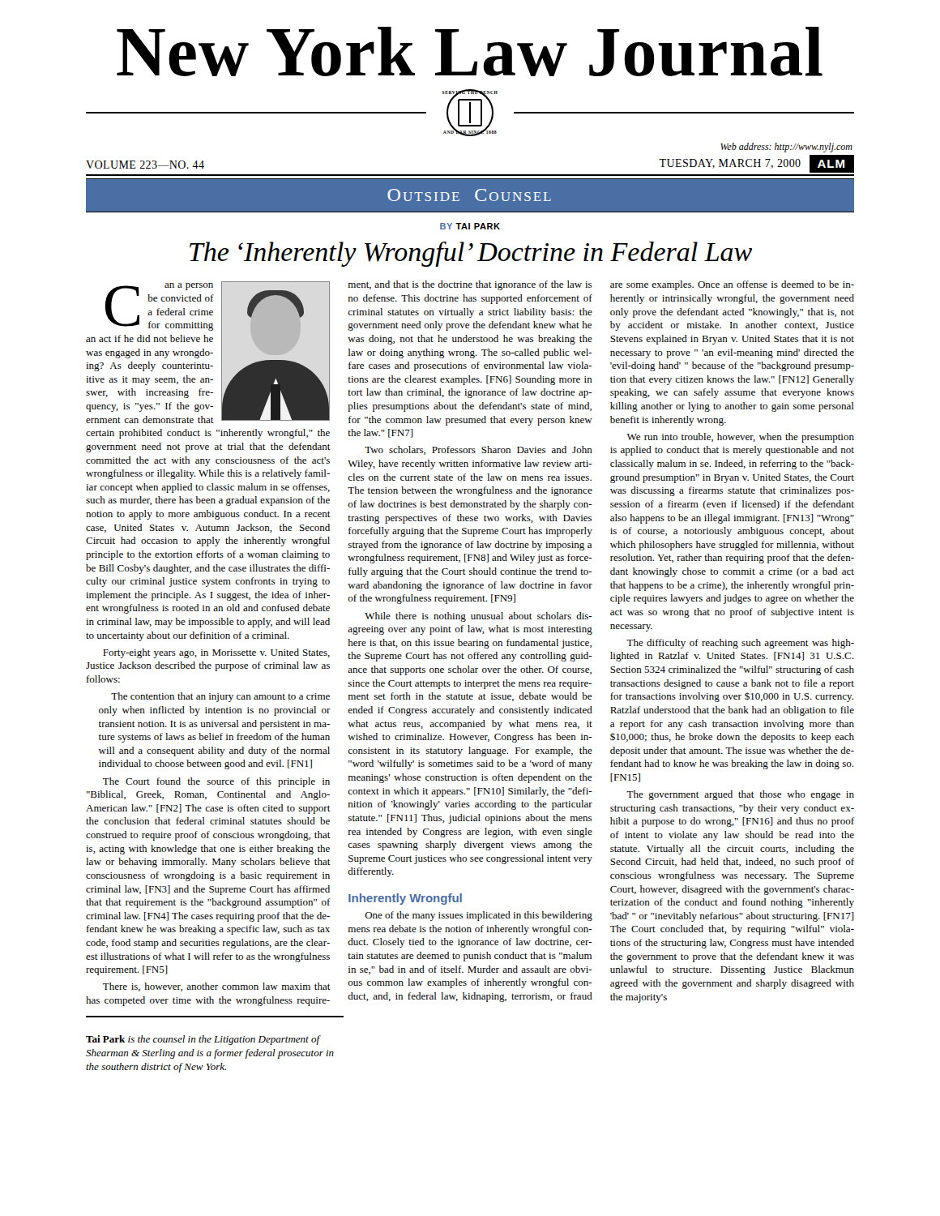New York Law Journal
Serving the Bench
and Bar since 1888
Web address: http://www.nylj.com
VOLUME 223—NO. 44
TUESDAY, MARCH 7, 2000
ALM
Outside Counsel
BY TAI PARK
The ‘Inherently Wrongful’ Doctrine in Federal Law
C an a person be convicted of a federal crime for committing an act if he did not believe he was engaged in any wrongdoing? As deeply counterintuitive as it may seem, the answer, with increasing frequency, is "yes." If the government can demonstrate that certain prohibited conduct is "inherently wrongful," the government need not prove at trial that the defendant committed the act with any consciousness of the act's wrongfulness or illegality. While this is a relatively familiar concept when applied to classic malum in se offenses, such as murder, there has been a gradual expansion of the notion to apply to more ambiguous conduct. In a recent case, United States v. Autumn Jackson, the Second Circuit had occasion to apply the inherently wrongful principle to the extortion efforts of a woman claiming to be Bill Cosby's daughter, and the case illustrates the difficulty our criminal justice system confronts in trying to implement the principle. As I suggest, the idea of inherent wrongfulness is rooted in an old and confused debate in criminal law, may be impossible to apply, and will lead to uncertainty about our definition of a criminal.
Forty-eight years ago, in Morissette v. United States, Justice Jackson described the purpose of criminal law as follows:
The contention that an injury can amount to a crime only when inflicted by intention is no provincial or transient notion. It is as universal and persistent in mature systems of laws as belief in freedom of the human will and a consequent ability and duty of the normal individual to choose between good and evil. [FN1]
The Court found the source of this principle in "Biblical, Greek, Roman, Continental and Anglo-American law." [FN2] The case is often cited to support the conclusion that federal criminal statutes should be construed to require proof of conscious wrongdoing, that is, acting with knowledge that one is either breaking the law or behaving immorally. Many scholars believe that consciousness of wrongdoing is a basic requirement in criminal law, [FN3] and the Supreme Court has affirmed that that requirement is the "background assumption" of criminal law. [FN4] The cases requiring proof that the defendant knew he was breaking a specific law, such as tax code, food stamp and securities regulations, are the clearest illustrations of what I will refer to as the wrongfulness requirement. [FN5]
There is, however, another common law maxim that has competed over time with the wrongfulness requirement, and that is the doctrine that ignorance of the law is no defense. This doctrine has supported enforcement of criminal statutes on virtually a strict liability basis: the government need only prove the defendant knew what he was doing, not that he understood he was breaking the law or doing anything wrong. The so-called public welfare cases and prosecutions of environmental law violations are the clearest examples. [FN6] Sounding more in tort law than criminal, the ignorance of law doctrine applies presumptions about the defendant's state of mind, for "the common law presumed that every person knew the law." [FN7]
Two scholars, Professors Sharon Davies and John Wiley, have recently written informative law review articles on the current state of the law on mens rea issues. The tension between the wrongfulness and the ignorance of law doctrines is best demonstrated by the sharply contrasting perspectives of these two works, with Davies forcefully arguing that the Supreme Court has improperly strayed from the ignorance of law doctrine by imposing a wrongfulness requirement, [FN8] and Wiley just as forcefully arguing that the Court should continue the trend toward abandoning the ignorance of law doctrine in favor of the wrongfulness requirement. [FN9]
While there is nothing unusual about scholars disagreeing over any point of law, what is most interesting here is that, on this issue bearing on fundamental justice, the Supreme Court has not offered any controlling guidance that supports one scholar over the other. Of course, since the Court attempts to interpret the mens rea requirement set forth in the statute at issue, debate would be ended if Congress accurately and consistently indicated what actus reus, accompanied by what mens rea, it wished to criminalize. However, Congress has been inconsistent in its statutory language. For example, the "word 'wilfully' is sometimes said to be a 'word of many meanings' whose construction is often dependent on the context in which it appears." [FN10] Similarly, the "definition of 'knowingly' varies according to the particular statute." [FN11] Thus, judicial opinions about the mens rea intended by Congress are legion, with even single cases spawning sharply divergent views among the Supreme Court justices who see congressional intent very differently.
Inherently Wrongful
One of the many issues implicated in this bewildering mens rea debate is the notion of inherently wrongful conduct. Closely tied to the ignorance of law doctrine, certain statutes are deemed to punish conduct that is "malum in se," bad in and of itself. Murder and assault are obvious common law examples of inherently wrongful conduct, and, in federal law, kidnaping, terrorism, or fraud are some examples. Once an offense is deemed to be inherently or intrinsically wrongful, the government need only prove the defendant acted "knowingly," that is, not by accident or mistake. In another context, Justice Stevens explained in Bryan v. United States that it is not necessary to prove " 'an evil-meaning mind' directed the 'evil-doing hand' " because of the "background presumption that every citizen knows the law." [FN12] Generally speaking, we can safely assume that everyone knows killing another or lying to another to gain some personal benefit is inherently wrong.
We run into trouble, however, when the presumption is applied to conduct that is merely questionable and not classically malum in se. Indeed, in referring to the "background presumption" in Bryan v. United States, the Court was discussing a firearms statute that criminalizes possession of a firearm (even if licensed) if the defendant also happens to be an illegal immigrant. [FN13] "Wrong" is of course, a notoriously ambiguous concept, about which philosophers have struggled for millennia, without resolution. Yet, rather than requiring proof that the defendant knowingly chose to commit a crime (or a bad act that happens to be a crime), the inherently wrongful principle requires lawyers and judges to agree on whether the act was so wrong that no proof of subjective intent is necessary.
The difficulty of reaching such agreement was highlighted in Ratzlaf v. United States. [FN14] 31 U.S.C. Section 5324 criminalized the "wilful" structuring of cash transactions designed to cause a bank not to file a report for transactions involving over $10,000 in U.S. currency. Ratzlaf understood that the bank had an obligation to file a report for any cash transaction involving more than $10,000; thus, he broke down the deposits to keep each deposit under that amount. The issue was whether the defendant had to know he was breaking the law in doing so. [FN15]
The government argued that those who engage in structuring cash transactions, "by their very conduct exhibit a purpose to do wrong," [FN16] and thus no proof of intent to violate any law should be read into the statute. Virtually all the circuit courts, including the Second Circuit, had held that, indeed, no such proof of conscious wrongfulness was necessary. The Supreme Court, however, disagreed with the government's characterization of the conduct and found nothing "inherently 'bad' " or "inevitably nefarious" about structuring. [FN17] The Court concluded that, by requiring "wilful" violations of the structuring law, Congress must have intended the government to prove that the defendant knew it was unlawful to structure. Dissenting Justice Blackmun agreed with the government and sharply disagreed with the majority's
Tai Park is the counsel in the Litigation Department of Shearman & Sterling and is a former federal prosecutor in the southern district of New York.